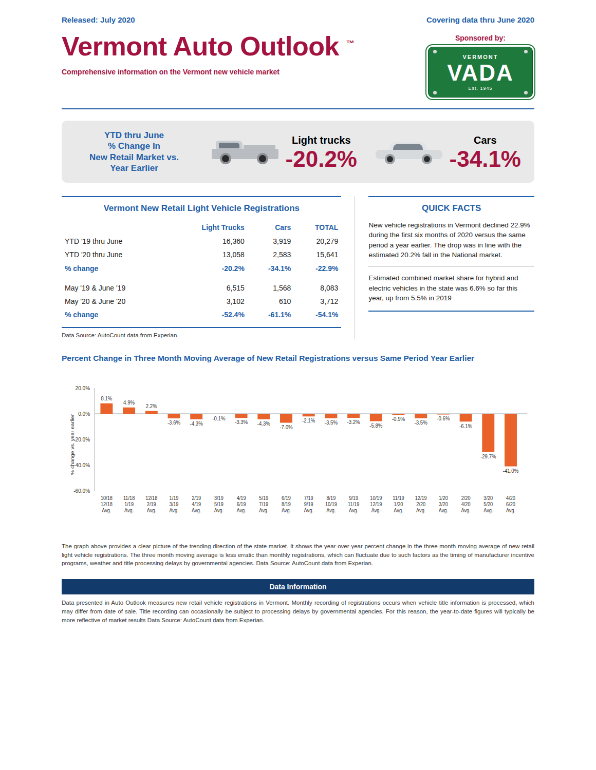Released: July 2020
Covering data thru June 2020
Vermont Auto Outlook ™
Comprehensive information on the Vermont new vehicle market
Sponsored by:
VERMONT
VADA
Est. 1945
YTD thru June
% Change In
New Retail Market vs.
Year Earlier
Light trucks
-20.2%
Cars
-34.1%
Vermont New Retail Light Vehicle Registrations
| | Light Trucks | Cars | TOTAL |
| --- | --- | --- | --- |
| YTD '19 thru June | 16,360 | 3,919 | 20,279 |
| YTD '20 thru June | 13,058 | 2,583 | 15,641 |
| % change | -20.2% | -34.1% | -22.9% |
| May '19 & June '19 | 6,515 | 1,568 | 8,083 |
| May '20 & June '20 | 3,102 | 610 | 3,712 |
| % change | -52.4% | -61.1% | -54.1% |
Data Source: AutoCount data from Experian.
QUICK FACTS
New vehicle registrations in Vermont declined 22.9% during the first six months of 2020 versus the same period a year earlier. The drop was in line with the estimated 20.2% fall in the National market.
Estimated combined market share for hybrid and electric vehicles in the state was 6.6% so far this year, up from 5.5% in 2019
Percent Change in Three Month Moving Average of New Retail Registrations versus Same Period Year Earlier
mapping: y = 40 + (20 - value)*(200/80) => 20% at y=40, -60% at y=240 20.0% 0.0% -20.0% -40.0% -60.0% % change vs. year earlier 8.1% 4.9% 2.2% -3.6% -4.3% -0.1% -3.3% -4.3% -7.0% -2.1% -3.5% -3.2% -5.8% -0.9% -3.5% -0.6% -6.1% -29.7% -41.0% 10/1812/18Avg. 11/181/19Avg. 12/182/19Avg. 1/193/19Avg. 2/194/19Avg. 3/195/19Avg. 4/196/19Avg. 5/197/19Avg. 6/198/19Avg. 7/199/19Avg. 8/1910/19Avg. 9/1911/19Avg. 10/1912/19Avg. 11/191/20Avg. 12/192/20Avg. 1/203/20Avg. 2/204/20Avg. 3/205/20Avg. 4/206/20Avg.
The graph above provides a clear picture of the trending direction of the state market. It shows the year-over-year percent change in the three month moving average of new retail light vehicle registrations. The three month moving average is less erratic than monthly registrations, which can fluctuate due to such factors as the timing of manufacturer incentive programs, weather and title processing delays by governmental agencies. Data Source: AutoCount data from Experian.
Data Information
Data presented in Auto Outlook measures new retail vehicle registrations in Vermont. Monthly recording of registrations occurs when vehicle title information is processed, which may differ from date of sale. Title recording can occasionally be subject to processing delays by governmental agencies. For this reason, the year-to-date figures will typically be more reflective of market results Data Source: AutoCount data from Experian.